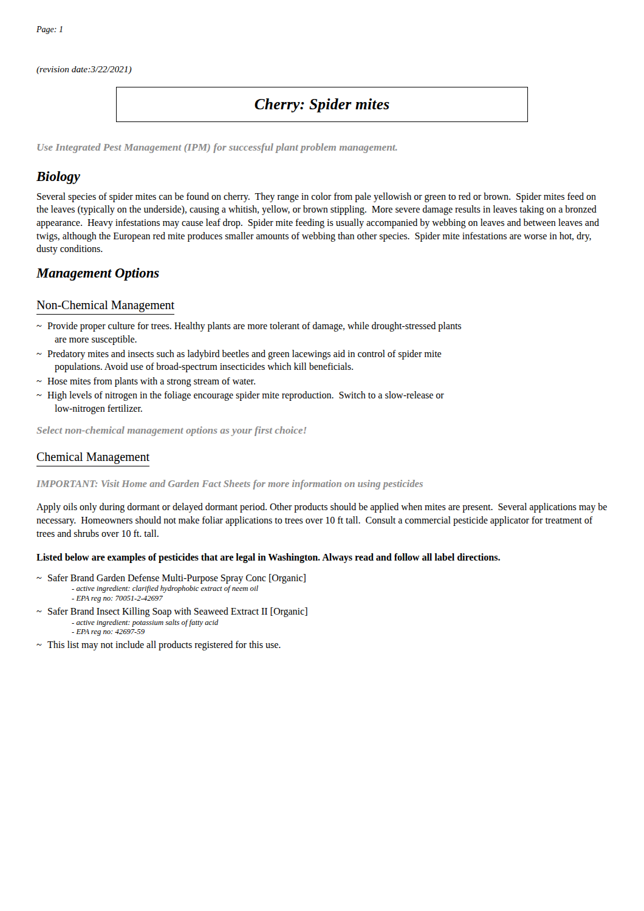Page: 1
(revision date:3/22/2021)
Cherry: Spider mites
Use Integrated Pest Management (IPM) for successful plant problem management.
Biology
Several species of spider mites can be found on cherry. They range in color from pale yellowish or green to red or brown. Spider mites feed on the leaves (typically on the underside), causing a whitish, yellow, or brown stippling. More severe damage results in leaves taking on a bronzed appearance. Heavy infestations may cause leaf drop. Spider mite feeding is usually accompanied by webbing on leaves and between leaves and twigs, although the European red mite produces smaller amounts of webbing than other species. Spider mite infestations are worse in hot, dry, dusty conditions.
Management Options
Non-Chemical Management
Provide proper culture for trees. Healthy plants are more tolerant of damage, while drought-stressed plantsare more susceptible.
Predatory mites and insects such as ladybird beetles and green lacewings aid in control of spider mitepopulations. Avoid use of broad-spectrum insecticides which kill beneficials.
Hose mites from plants with a strong stream of water.
High levels of nitrogen in the foliage encourage spider mite reproduction. Switch to a slow-release orlow-nitrogen fertilizer.
Select non-chemical management options as your first choice!
Chemical Management
IMPORTANT: Visit Home and Garden Fact Sheets for more information on using pesticides
Apply oils only during dormant or delayed dormant period. Other products should be applied when mites are present. Several applications may be necessary. Homeowners should not make foliar applications to trees over 10 ft tall. Consult a commercial pesticide applicator for treatment of trees and shrubs over 10 ft. tall.
Listed below are examples of pesticides that are legal in Washington. Always read and follow all label directions.
Safer Brand Garden Defense Multi-Purpose Spray Conc [Organic]
- active ingredient: clarified hydrophobic extract of neem oil
- EPA reg no: 70051-2-42697
Safer Brand Insect Killing Soap with Seaweed Extract II [Organic]
- active ingredient: potassium salts of fatty acid
- EPA reg no: 42697-59
This list may not include all products registered for this use.